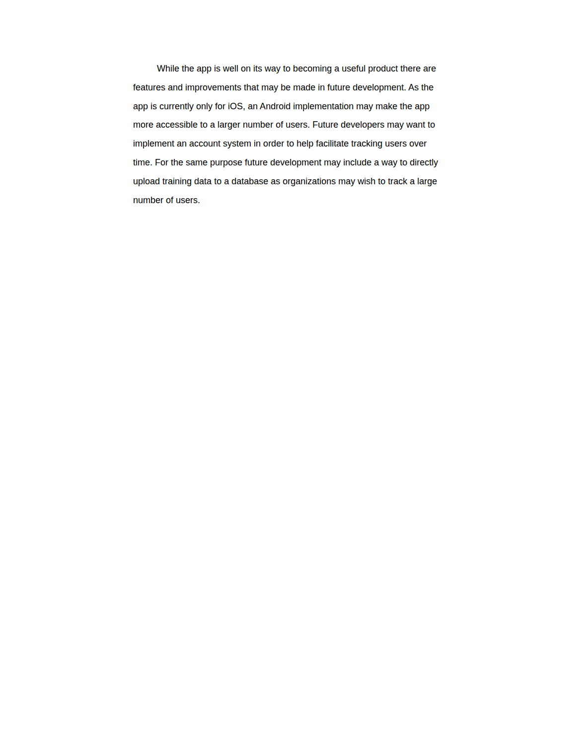While the app is well on its way to becoming a useful product there are features and improvements that may be made in future development. As the app is currently only for iOS, an Android implementation may make the app more accessible to a larger number of users. Future developers may want to implement an account system in order to help facilitate tracking users over time. For the same purpose future development may include a way to directly upload training data to a database as organizations may wish to track a large number of users.